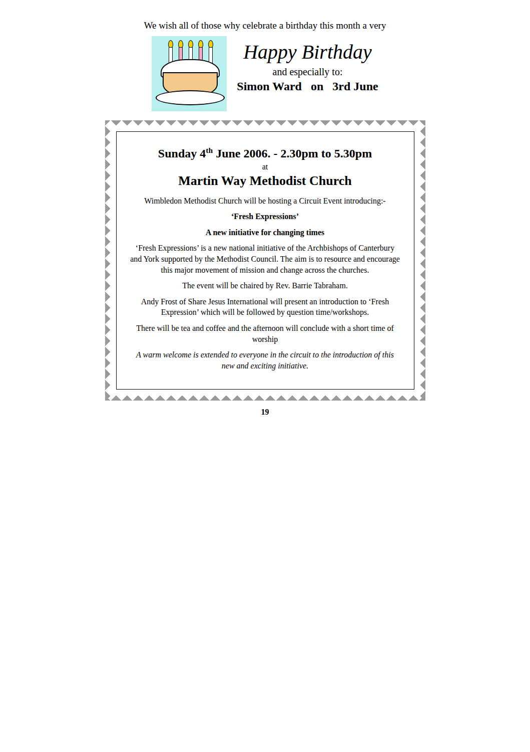We wish all of those why celebrate a birthday this month a very
Happy Birthday
and especially to:
Simon Ward on 3rd June
Sunday 4th June 2006. - 2.30pm to 5.30pm
at
Martin Way Methodist Church
Wimbledon Methodist Church will be hosting a Circuit Event introducing:-
‘Fresh Expressions’
A new initiative for changing times
‘Fresh Expressions’ is a new national initiative of the Archbishops of Canterbury and York supported by the Methodist Council. The aim is to resource and encourage this major movement of mission and change across the churches.
The event will be chaired by Rev. Barrie Tabraham.
Andy Frost of Share Jesus International will present an introduction to ‘Fresh Expression’ which will be followed by question time/workshops.
There will be tea and coffee and the afternoon will conclude with a short time of worship
A warm welcome is extended to everyone in the circuit to the introduction of this new and exciting initiative.
19